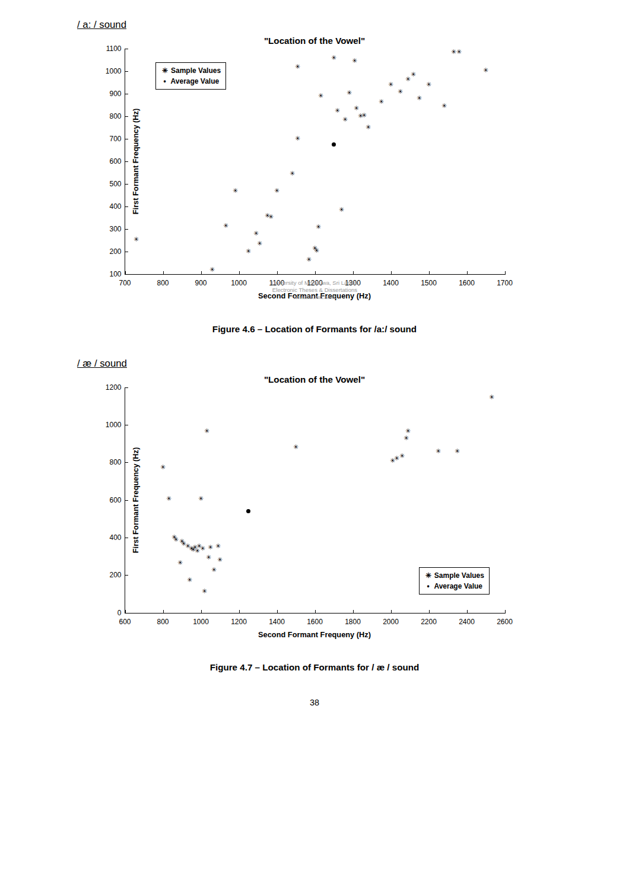/ a: / sound
"Location of the Vowel"
First Formant Frequency (Hz)
100
200
300
400
500
600
700
800
900
1000
1100
700
800
900
1000
1100
1200
1300
1400
1500
1600
1700
✳ Sample Values
• Average Value
University of Moratuwa, Sri Lanka.
Electronic Theses & Dissertations
www.lib.mrt.ac.lk
Second Formant Frequeny (Hz)
Figure 4.6 – Location of Formants for /a:/ sound
/ æ / sound
"Location of the Vowel"
First Formant Frequency (Hz)
0
200
400
600
800
1000
1200
600
800
1000
1200
1400
1600
1800
2000
2200
2400
2600
✳ Sample Values
• Average Value
Second Formant Frequeny (Hz)
Figure 4.7 – Location of Formants for / æ / sound
38